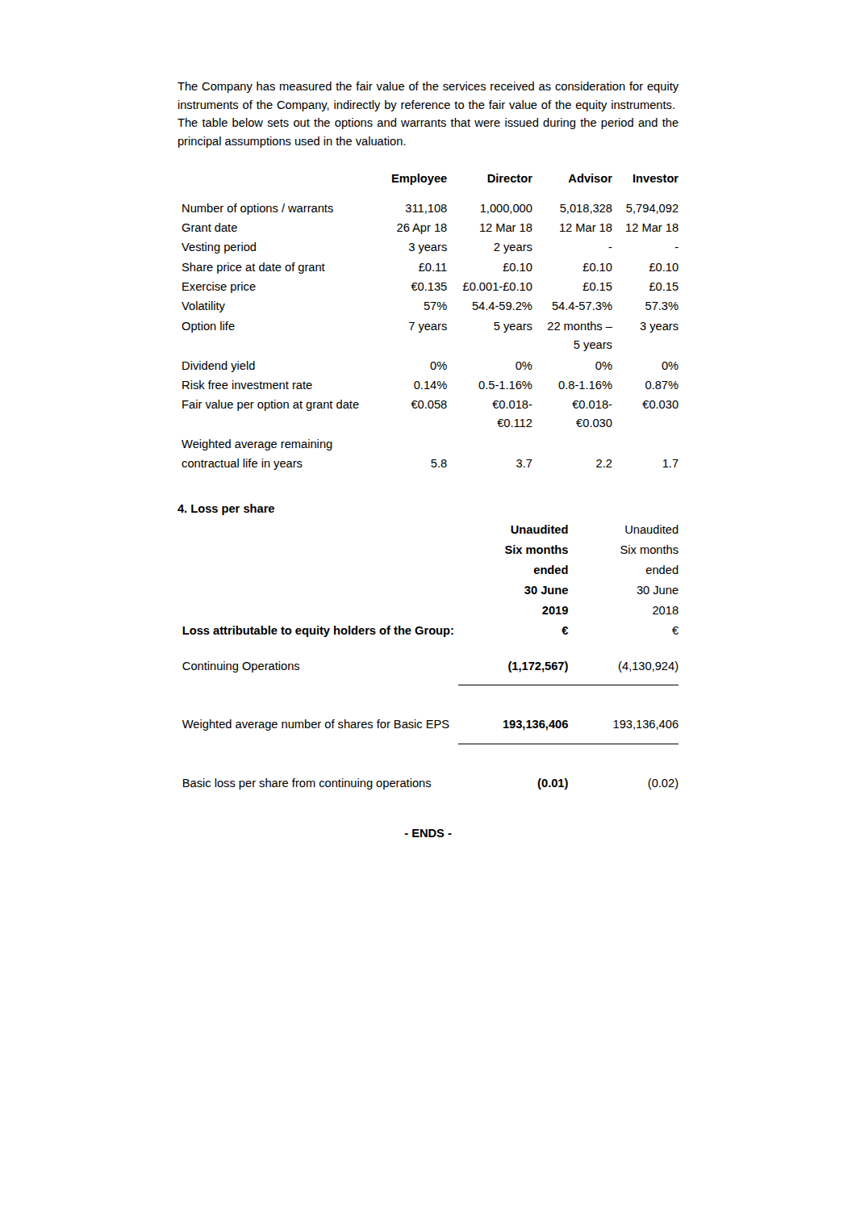The Company has measured the fair value of the services received as consideration for equity instruments of the Company, indirectly by reference to the fair value of the equity instruments. The table below sets out the options and warrants that were issued during the period and the principal assumptions used in the valuation.
| | Employee | Director | Advisor | Investor |
| --- | --- | --- | --- | --- |
| Number of options / warrants | 311,108 | 1,000,000 | 5,018,328 | 5,794,092 |
| Grant date | 26 Apr 18 | 12 Mar 18 | 12 Mar 18 | 12 Mar 18 |
| Vesting period | 3 years | 2 years | - | - |
| Share price at date of grant | £0.11 | £0.10 | £0.10 | £0.10 |
| Exercise price | €0.135 | £0.001-£0.10 | £0.15 | £0.15 |
| Volatility | 57% | 54.4-59.2% | 54.4-57.3% | 57.3% |
| Option life | 7 years | 5 years | 22 months – | 3 years |
| | | | 5 years | |
| Dividend yield | 0% | 0% | 0% | 0% |
| Risk free investment rate | 0.14% | 0.5-1.16% | 0.8-1.16% | 0.87% |
| Fair value per option at grant date | €0.058 | €0.018- | €0.018- | €0.030 |
| | | €0.112 | €0.030 | |
| Weighted average remaining | | | | |
| contractual life in years | 5.8 | 3.7 | 2.2 | 1.7 |
4. Loss per share
| | Unaudited | Unaudited |
| | Six months | Six months |
| | ended | ended |
| | 30 June | 30 June |
| | 2019 | 2018 |
| Loss attributable to equity holders of the Group: | € | € |
| Continuing Operations | (1,172,567) | (4,130,924) |
| Weighted average number of shares for Basic EPS | 193,136,406 | 193,136,406 |
| Basic loss per share from continuing operations | (0.01) | (0.02) |
- ENDS -